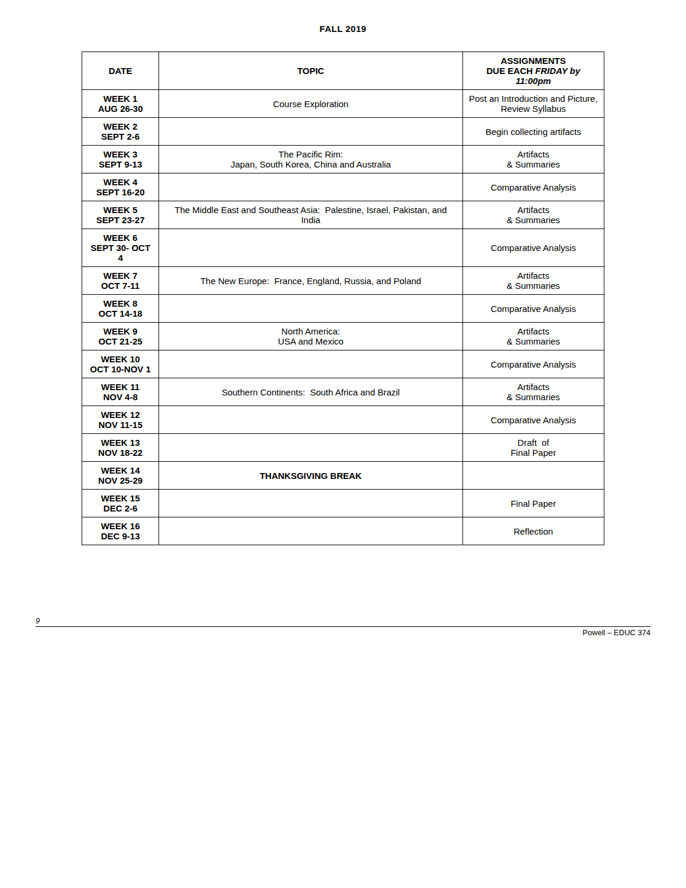FALL 2019
| DATE | TOPIC | ASSIGNMENTS DUE EACH FRIDAY by 11:00pm |
| --- | --- | --- |
| WEEK 1 AUG 26-30 | Course Exploration | Post an Introduction and Picture, Review Syllabus |
| WEEK 2 SEPT 2-6 | | Begin collecting artifacts |
| WEEK 3 SEPT 9-13 | The Pacific Rim: Japan, South Korea, China and Australia | Artifacts & Summaries |
| WEEK 4 SEPT 16-20 | | Comparative Analysis |
| WEEK 5 SEPT 23-27 | The Middle East and Southeast Asia: Palestine, Israel, Pakistan, and India | Artifacts & Summaries |
| WEEK 6 SEPT 30- OCT 4 | | Comparative Analysis |
| WEEK 7 OCT 7-11 | The New Europe: France, England, Russia, and Poland | Artifacts & Summaries |
| WEEK 8 OCT 14-18 | | Comparative Analysis |
| WEEK 9 OCT 21-25 | North America: USA and Mexico | Artifacts & Summaries |
| WEEK 10 OCT 10-NOV 1 | | Comparative Analysis |
| WEEK 11 NOV 4-8 | Southern Continents: South Africa and Brazil | Artifacts & Summaries |
| WEEK 12 NOV 11-15 | | Comparative Analysis |
| WEEK 13 NOV 18-22 | | Draft of Final Paper |
| WEEK 14 NOV 25-29 | THANKSGIVING BREAK | |
| WEEK 15 DEC 2-6 | | Final Paper |
| WEEK 16 DEC 9-13 | | Reflection |
9
Powell – EDUC 374